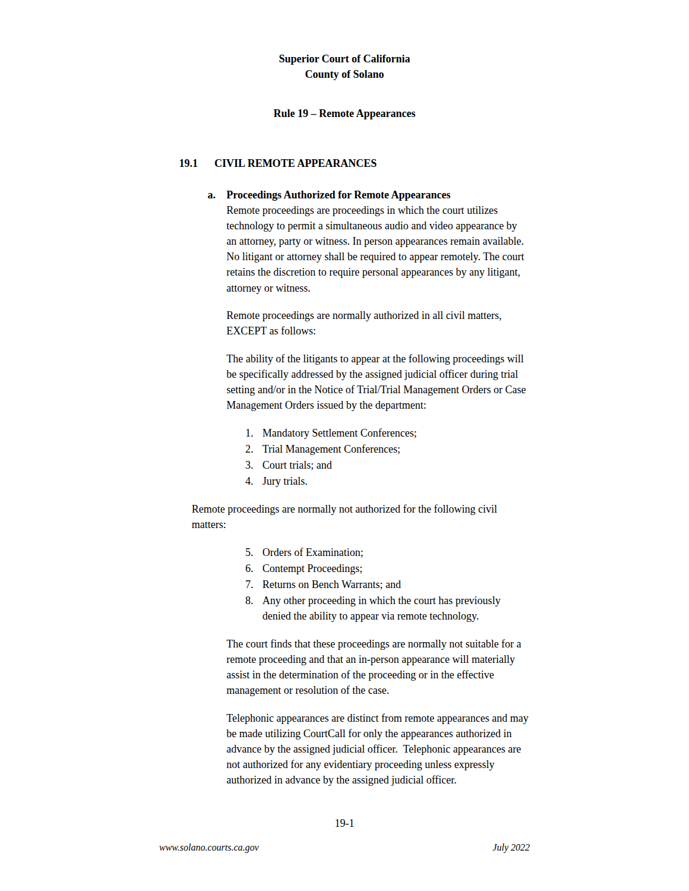Superior Court of California
County of Solano
Rule 19 – Remote Appearances
19.1 CIVIL REMOTE APPEARANCES
a. Proceedings Authorized for Remote Appearances
Remote proceedings are proceedings in which the court utilizes technology to permit a simultaneous audio and video appearance by an attorney, party or witness. In person appearances remain available. No litigant or attorney shall be required to appear remotely. The court retains the discretion to require personal appearances by any litigant, attorney or witness.
Remote proceedings are normally authorized in all civil matters, EXCEPT as follows:
The ability of the litigants to appear at the following proceedings will be specifically addressed by the assigned judicial officer during trial setting and/or in the Notice of Trial/Trial Management Orders or Case Management Orders issued by the department:
1. Mandatory Settlement Conferences;
2. Trial Management Conferences;
3. Court trials; and
4. Jury trials.
Remote proceedings are normally not authorized for the following civil matters:
5. Orders of Examination;
6. Contempt Proceedings;
7. Returns on Bench Warrants; and
8. Any other proceeding in which the court has previously denied the ability to appear via remote technology.
The court finds that these proceedings are normally not suitable for a remote proceeding and that an in-person appearance will materially assist in the determination of the proceeding or in the effective management or resolution of the case.
Telephonic appearances are distinct from remote appearances and may be made utilizing CourtCall for only the appearances authorized in advance by the assigned judicial officer. Telephonic appearances are not authorized for any evidentiary proceeding unless expressly authorized in advance by the assigned judicial officer.
19-1
www.solano.courts.ca.gov July 2022